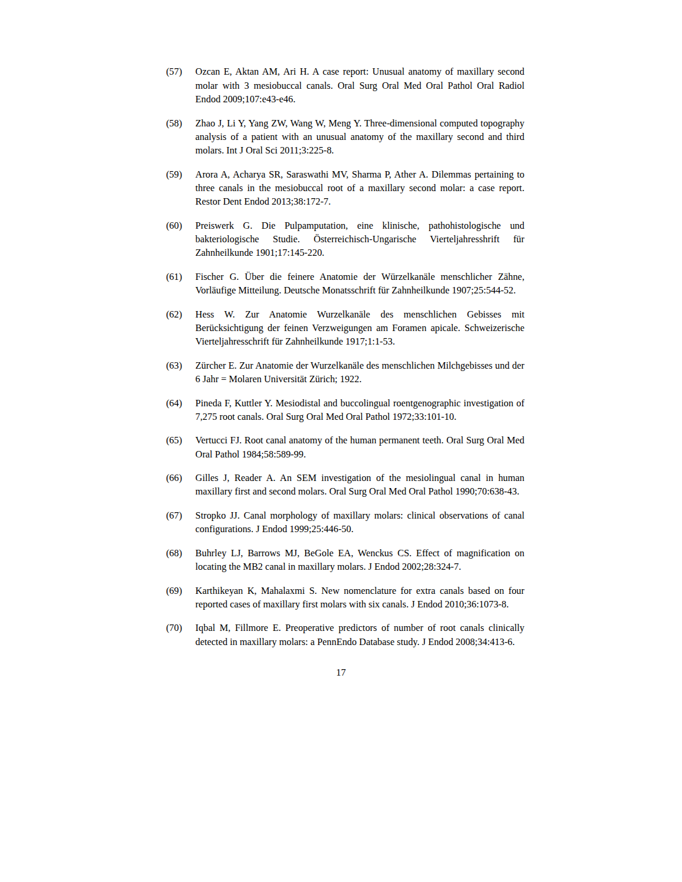(57) Ozcan E, Aktan AM, Ari H. A case report: Unusual anatomy of maxillary second molar with 3 mesiobuccal canals. Oral Surg Oral Med Oral Pathol Oral Radiol Endod 2009;107:e43-e46.
(58) Zhao J, Li Y, Yang ZW, Wang W, Meng Y. Three-dimensional computed topography analysis of a patient with an unusual anatomy of the maxillary second and third molars. Int J Oral Sci 2011;3:225-8.
(59) Arora A, Acharya SR, Saraswathi MV, Sharma P, Ather A. Dilemmas pertaining to three canals in the mesiobuccal root of a maxillary second molar: a case report. Restor Dent Endod 2013;38:172-7.
(60) Preiswerk G. Die Pulpamputation, eine klinische, pathohistologische und bakteriologische Studie. Österreichisch-Ungarische Vierteljahresshrift für Zahnheilkunde 1901;17:145-220.
(61) Fischer G. Über die feinere Anatomie der Würzelkanäle menschlicher Zähne, Vorläufige Mitteilung. Deutsche Monatsschrift für Zahnheilkunde 1907;25:544-52.
(62) Hess W. Zur Anatomie Wurzelkanäle des menschlichen Gebisses mit Berücksichtigung der feinen Verzweigungen am Foramen apicale. Schweizerische Vierteljahresschrift für Zahnheilkunde 1917;1:1-53.
(63) Zürcher E. Zur Anatomie der Wurzelkanäle des menschlichen Milchgebisses und der 6 Jahr = Molaren Universität Zürich; 1922.
(64) Pineda F, Kuttler Y. Mesiodistal and buccolingual roentgenographic investigation of 7,275 root canals. Oral Surg Oral Med Oral Pathol 1972;33:101-10.
(65) Vertucci FJ. Root canal anatomy of the human permanent teeth. Oral Surg Oral Med Oral Pathol 1984;58:589-99.
(66) Gilles J, Reader A. An SEM investigation of the mesiolingual canal in human maxillary first and second molars. Oral Surg Oral Med Oral Pathol 1990;70:638-43.
(67) Stropko JJ. Canal morphology of maxillary molars: clinical observations of canal configurations. J Endod 1999;25:446-50.
(68) Buhrley LJ, Barrows MJ, BeGole EA, Wenckus CS. Effect of magnification on locating the MB2 canal in maxillary molars. J Endod 2002;28:324-7.
(69) Karthikeyan K, Mahalaxmi S. New nomenclature for extra canals based on four reported cases of maxillary first molars with six canals. J Endod 2010;36:1073-8.
(70) Iqbal M, Fillmore E. Preoperative predictors of number of root canals clinically detected in maxillary molars: a PennEndo Database study. J Endod 2008;34:413-6.
17